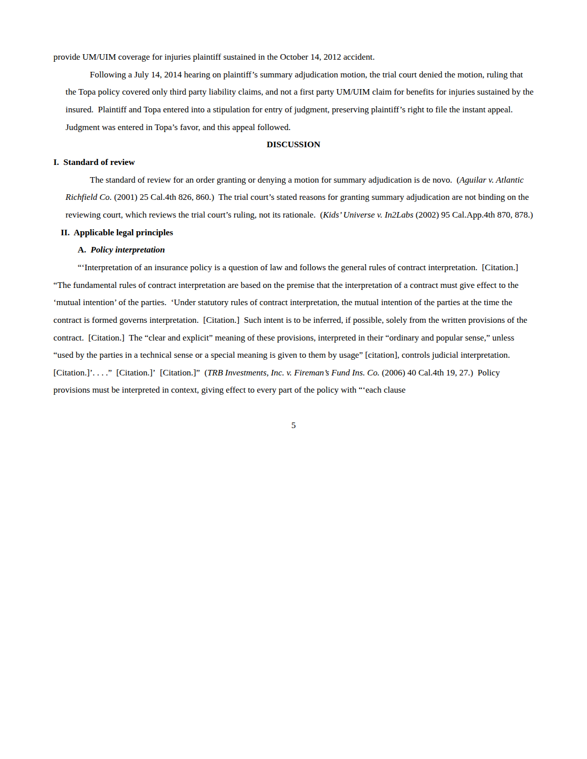provide UM/UIM coverage for injuries plaintiff sustained in the October 14, 2012 accident.
Following a July 14, 2014 hearing on plaintiff’s summary adjudication motion, the trial court denied the motion, ruling that the Topa policy covered only third party liability claims, and not a first party UM/UIM claim for benefits for injuries sustained by the insured. Plaintiff and Topa entered into a stipulation for entry of judgment, preserving plaintiff’s right to file the instant appeal. Judgment was entered in Topa’s favor, and this appeal followed.
DISCUSSION
I. Standard of review
The standard of review for an order granting or denying a motion for summary adjudication is de novo. (Aguilar v. Atlantic Richfield Co. (2001) 25 Cal.4th 826, 860.) The trial court’s stated reasons for granting summary adjudication are not binding on the reviewing court, which reviews the trial court’s ruling, not its rationale. (Kids’ Universe v. In2Labs (2002) 95 Cal.App.4th 870, 878.)
II. Applicable legal principles
A. Policy interpretation
“‘Interpretation of an insurance policy is a question of law and follows the general rules of contract interpretation. [Citation.] “The fundamental rules of contract interpretation are based on the premise that the interpretation of a contract must give effect to the ‘mutual intention’ of the parties. ‘Under statutory rules of contract interpretation, the mutual intention of the parties at the time the contract is formed governs interpretation. [Citation.] Such intent is to be inferred, if possible, solely from the written provisions of the contract. [Citation.] The “clear and explicit” meaning of these provisions, interpreted in their “ordinary and popular sense,” unless “used by the parties in a technical sense or a special meaning is given to them by usage” [citation], controls judicial interpretation. [Citation.]’. . . .” [Citation.]’ [Citation.]” (TRB Investments, Inc. v. Fireman’s Fund Ins. Co. (2006) 40 Cal.4th 19, 27.) Policy provisions must be interpreted in context, giving effect to every part of the policy with “‘each clause
5